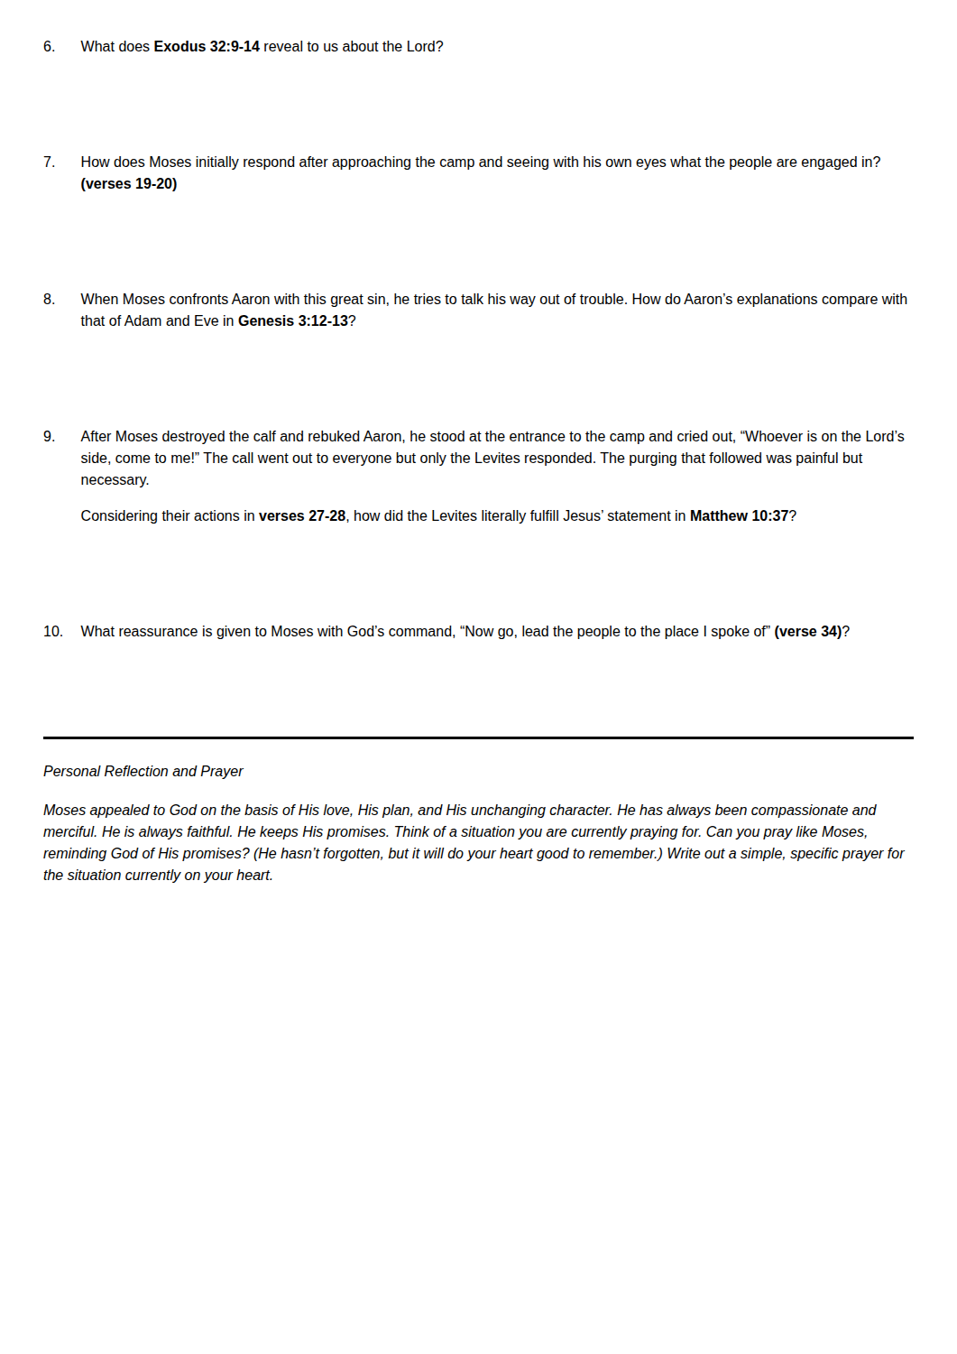6.
What does Exodus 32:9-14 reveal to us about the Lord?
7.
How does Moses initially respond after approaching the camp and seeing with his own eyes what the people are engaged in? (verses 19-20)
8.
When Moses confronts Aaron with this great sin, he tries to talk his way out of trouble. How do Aaron’s explanations compare with that of Adam and Eve in Genesis 3:12-13?
9.
After Moses destroyed the calf and rebuked Aaron, he stood at the entrance to the camp and cried out, “Whoever is on the Lord’s side, come to me!” The call went out to everyone but only the Levites responded. The purging that followed was painful but necessary.
Considering their actions in verses 27-28, how did the Levites literally fulfill Jesus’ statement in Matthew 10:37?
10.
What reassurance is given to Moses with God’s command, “Now go, lead the people to the place I spoke of” (verse 34)?
Personal Reflection and Prayer
Moses appealed to God on the basis of His love, His plan, and His unchanging character. He has always been compassionate and merciful. He is always faithful. He keeps His promises. Think of a situation you are currently praying for. Can you pray like Moses, reminding God of His promises? (He hasn’t forgotten, but it will do your heart good to remember.) Write out a simple, specific prayer for the situation currently on your heart.